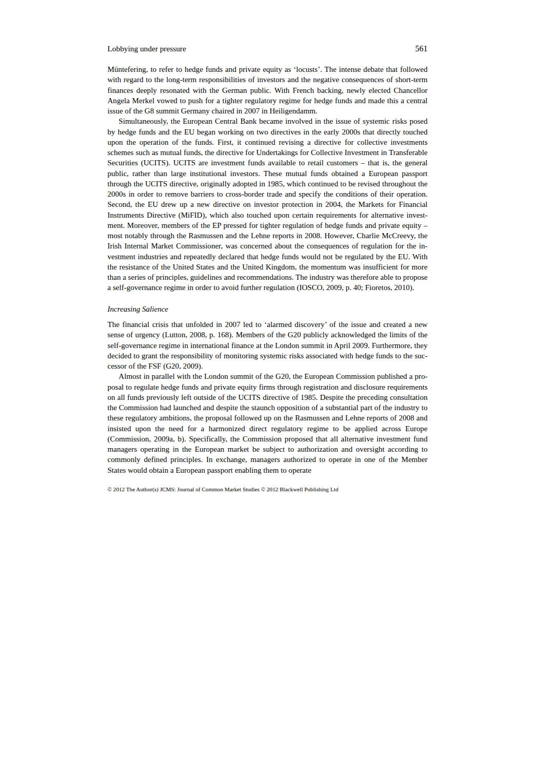Lobbying under pressure 561
Müntefering, to refer to hedge funds and private equity as ‘locusts’. The intense debate that followed with regard to the long-term responsibilities of investors and the negative consequences of short-term finances deeply resonated with the German public. With French backing, newly elected Chancellor Angela Merkel vowed to push for a tighter regulatory regime for hedge funds and made this a central issue of the G8 summit Germany chaired in 2007 in Heiligendamm.
Simultaneously, the European Central Bank became involved in the issue of systemic risks posed by hedge funds and the EU began working on two directives in the early 2000s that directly touched upon the operation of the funds. First, it continued revising a directive for collective investments schemes such as mutual funds, the directive for Undertakings for Collective Investment in Transferable Securities (UCITS). UCITS are investment funds available to retail customers – that is, the general public, rather than large institutional investors. These mutual funds obtained a European passport through the UCITS directive, originally adopted in 1985, which continued to be revised throughout the 2000s in order to remove barriers to cross-border trade and specify the conditions of their operation. Second, the EU drew up a new directive on investor protection in 2004, the Markets for Financial Instruments Directive (MiFID), which also touched upon certain requirements for alternative investment. Moreover, members of the EP pressed for tighter regulation of hedge funds and private equity – most notably through the Rasmussen and the Lehne reports in 2008. However, Charlie McCreevy, the Irish Internal Market Commissioner, was concerned about the consequences of regulation for the investment industries and repeatedly declared that hedge funds would not be regulated by the EU. With the resistance of the United States and the United Kingdom, the momentum was insufficient for more than a series of principles, guidelines and recommendations. The industry was therefore able to propose a self-governance regime in order to avoid further regulation (IOSCO, 2009, p. 40; Fioretos, 2010).
Increasing Salience
The financial crisis that unfolded in 2007 led to ‘alarmed discovery’ of the issue and created a new sense of urgency (Lutton, 2008, p. 168). Members of the G20 publicly acknowledged the limits of the self-governance regime in international finance at the London summit in April 2009. Furthermore, they decided to grant the responsibility of monitoring systemic risks associated with hedge funds to the successor of the FSF (G20, 2009).
Almost in parallel with the London summit of the G20, the European Commission published a proposal to regulate hedge funds and private equity firms through registration and disclosure requirements on all funds previously left outside of the UCITS directive of 1985. Despite the preceding consultation the Commission had launched and despite the staunch opposition of a substantial part of the industry to these regulatory ambitions, the proposal followed up on the Rasmussen and Lehne reports of 2008 and insisted upon the need for a harmonized direct regulatory regime to be applied across Europe (Commission, 2009a, b). Specifically, the Commission proposed that all alternative investment fund managers operating in the European market be subject to authorization and oversight according to commonly defined principles. In exchange, managers authorized to operate in one of the Member States would obtain a European passport enabling them to operate
© 2012 The Author(s) JCMS: Journal of Common Market Studies © 2012 Blackwell Publishing Ltd